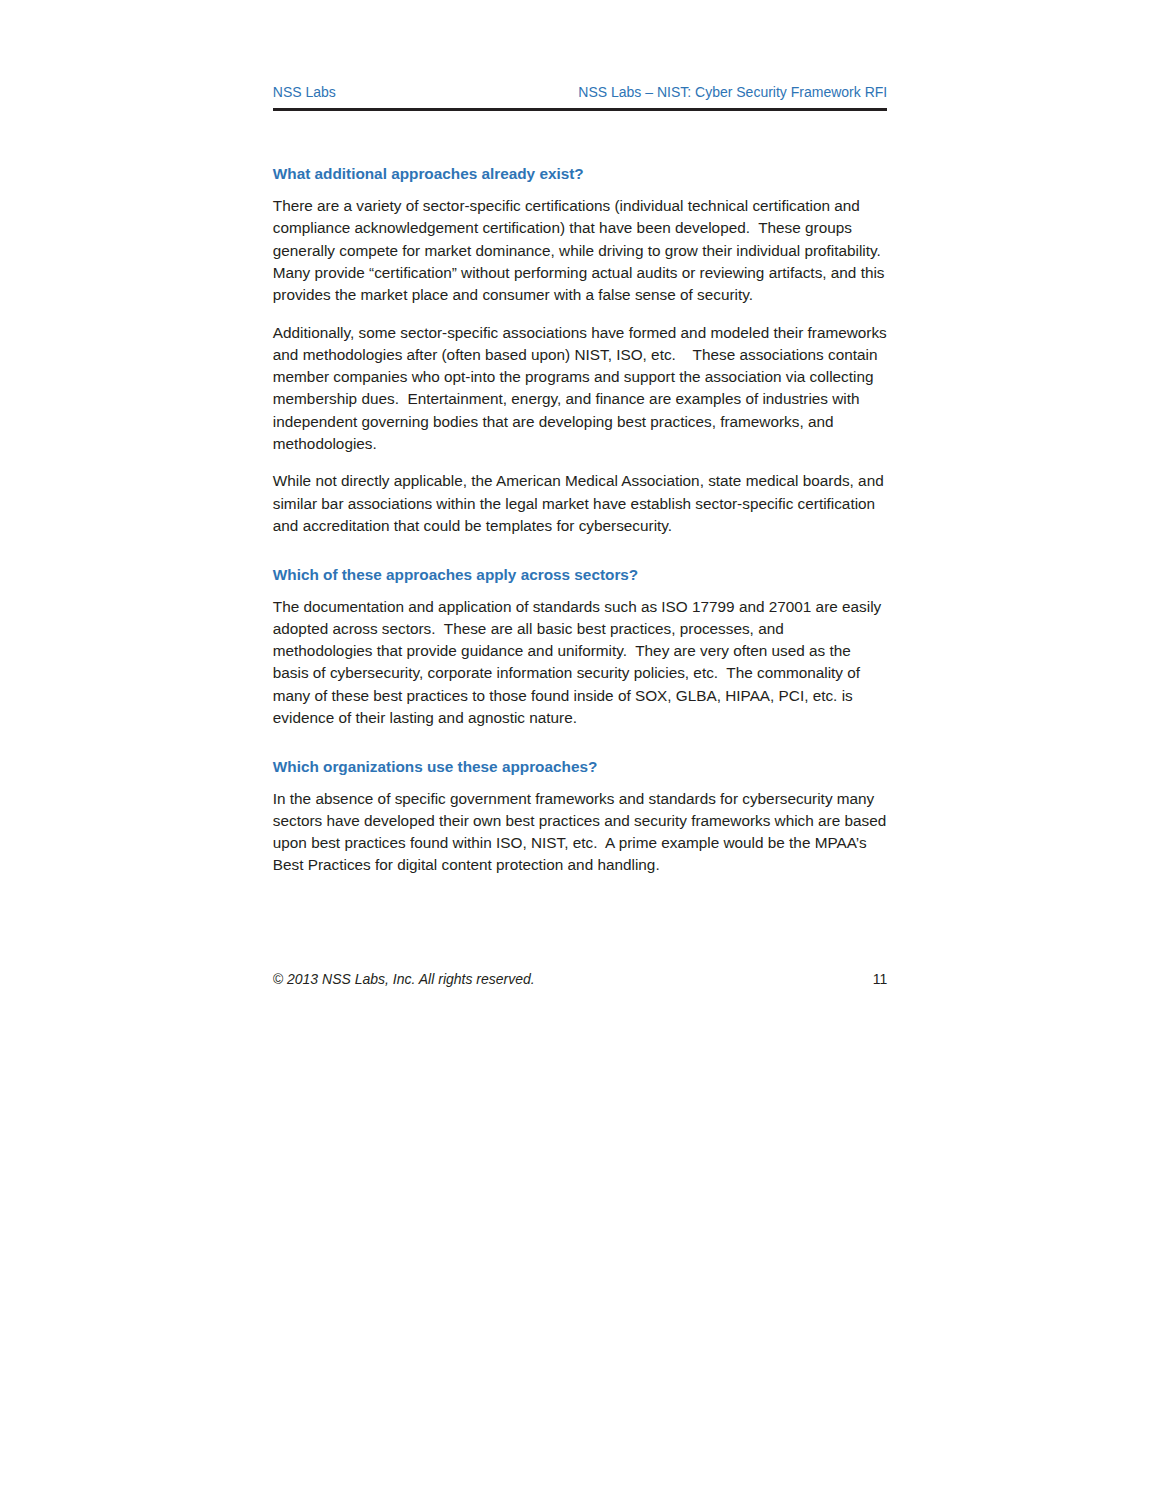NSS Labs
NSS Labs – NIST: Cyber Security Framework RFI
What additional approaches already exist?
There are a variety of sector-specific certifications (individual technical certification and compliance acknowledgement certification) that have been developed. These groups generally compete for market dominance, while driving to grow their individual profitability. Many provide “certification” without performing actual audits or reviewing artifacts, and this provides the market place and consumer with a false sense of security.
Additionally, some sector-specific associations have formed and modeled their frameworks and methodologies after (often based upon) NIST, ISO, etc. These associations contain member companies who opt-into the programs and support the association via collecting membership dues. Entertainment, energy, and finance are examples of industries with independent governing bodies that are developing best practices, frameworks, and methodologies.
While not directly applicable, the American Medical Association, state medical boards, and similar bar associations within the legal market have establish sector-specific certification and accreditation that could be templates for cybersecurity.
Which of these approaches apply across sectors?
The documentation and application of standards such as ISO 17799 and 27001 are easily adopted across sectors. These are all basic best practices, processes, and methodologies that provide guidance and uniformity. They are very often used as the basis of cybersecurity, corporate information security policies, etc. The commonality of many of these best practices to those found inside of SOX, GLBA, HIPAA, PCI, etc. is evidence of their lasting and agnostic nature.
Which organizations use these approaches?
In the absence of specific government frameworks and standards for cybersecurity many sectors have developed their own best practices and security frameworks which are based upon best practices found within ISO, NIST, etc. A prime example would be the MPAA’s Best Practices for digital content protection and handling.
© 2013 NSS Labs, Inc. All rights reserved.
11